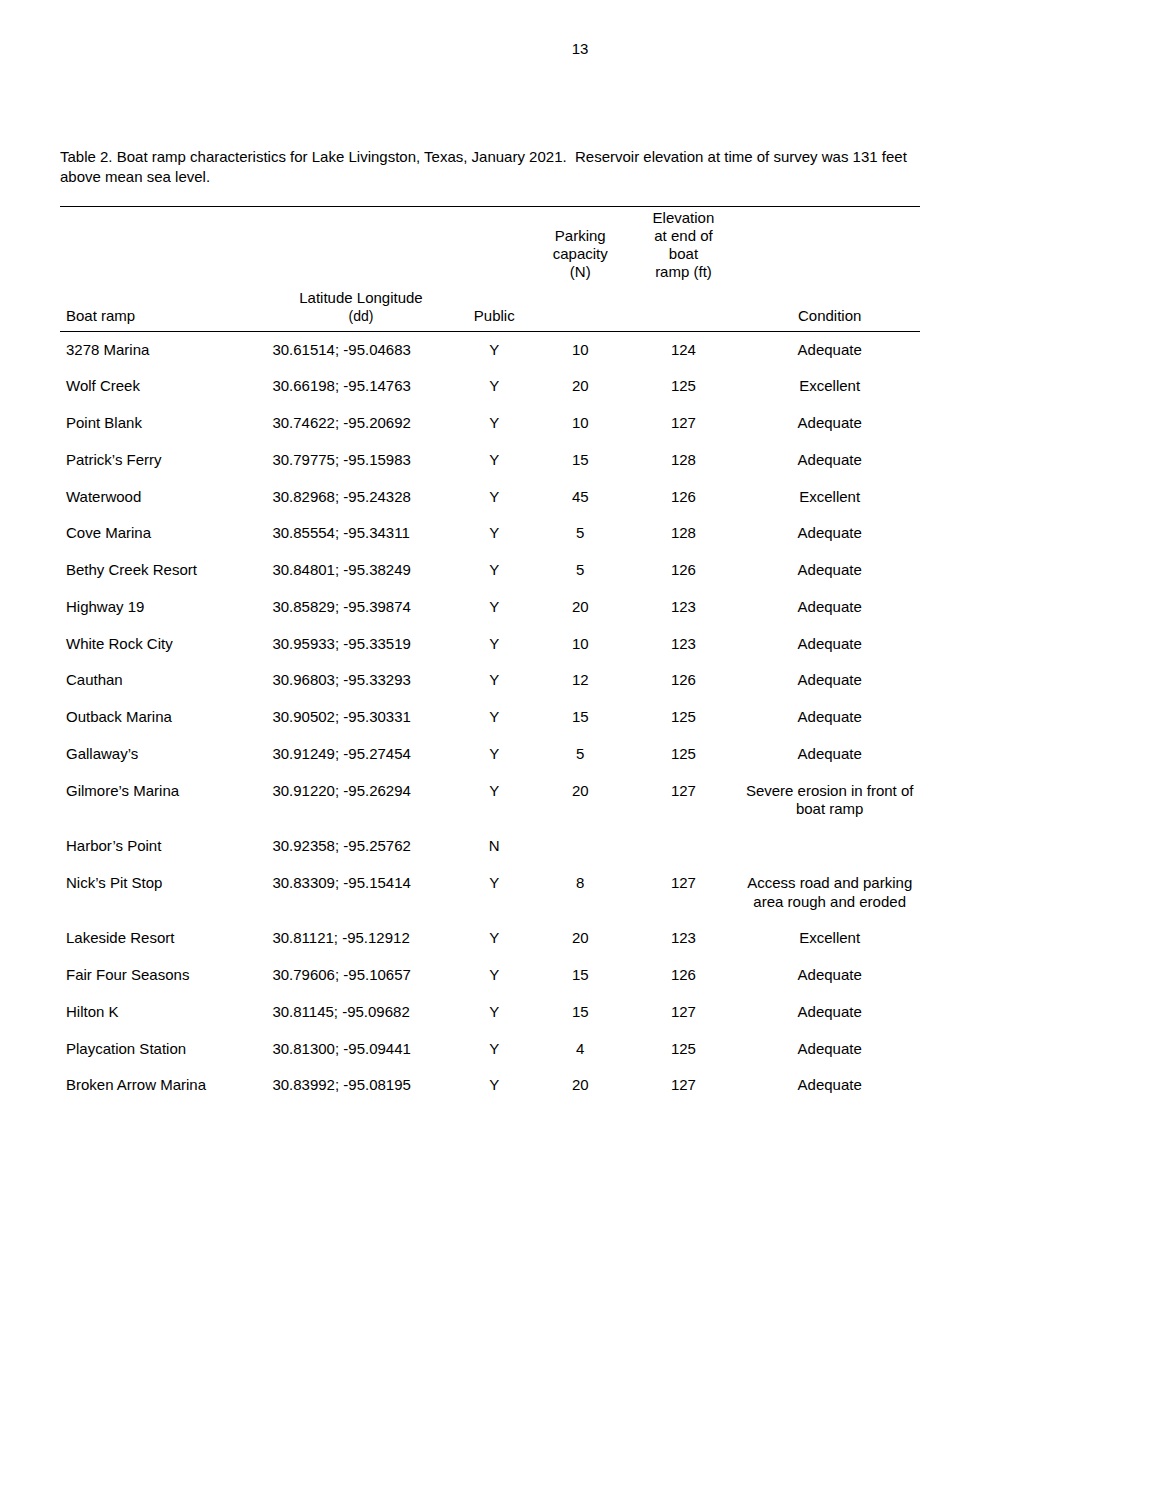13
Table 2. Boat ramp characteristics for Lake Livingston, Texas, January 2021. Reservoir elevation at time of survey was 131 feet above mean sea level.
| | | | Parking capacity (N) | Elevation at end of boat ramp (ft) | |
| --- | --- | --- | --- | --- | --- |
| Boat ramp | Latitude Longitude (dd) | Public | | | Condition |
| 3278 Marina | 30.61514; -95.04683 | Y | 10 | 124 | Adequate |
| Wolf Creek | 30.66198; -95.14763 | Y | 20 | 125 | Excellent |
| Point Blank | 30.74622; -95.20692 | Y | 10 | 127 | Adequate |
| Patrick’s Ferry | 30.79775; -95.15983 | Y | 15 | 128 | Adequate |
| Waterwood | 30.82968; -95.24328 | Y | 45 | 126 | Excellent |
| Cove Marina | 30.85554; -95.34311 | Y | 5 | 128 | Adequate |
| Bethy Creek Resort | 30.84801; -95.38249 | Y | 5 | 126 | Adequate |
| Highway 19 | 30.85829; -95.39874 | Y | 20 | 123 | Adequate |
| White Rock City | 30.95933; -95.33519 | Y | 10 | 123 | Adequate |
| Cauthan | 30.96803; -95.33293 | Y | 12 | 126 | Adequate |
| Outback Marina | 30.90502; -95.30331 | Y | 15 | 125 | Adequate |
| Gallaway’s | 30.91249; -95.27454 | Y | 5 | 125 | Adequate |
| Gilmore’s Marina | 30.91220; -95.26294 | Y | 20 | 127 | Severe erosion in front of boat ramp |
| Harbor’s Point | 30.92358; -95.25762 | N | | | |
| Nick’s Pit Stop | 30.83309; -95.15414 | Y | 8 | 127 | Access road and parking area rough and eroded |
| Lakeside Resort | 30.81121; -95.12912 | Y | 20 | 123 | Excellent |
| Fair Four Seasons | 30.79606; -95.10657 | Y | 15 | 126 | Adequate |
| Hilton K | 30.81145; -95.09682 | Y | 15 | 127 | Adequate |
| Playcation Station | 30.81300; -95.09441 | Y | 4 | 125 | Adequate |
| Broken Arrow Marina | 30.83992; -95.08195 | Y | 20 | 127 | Adequate |